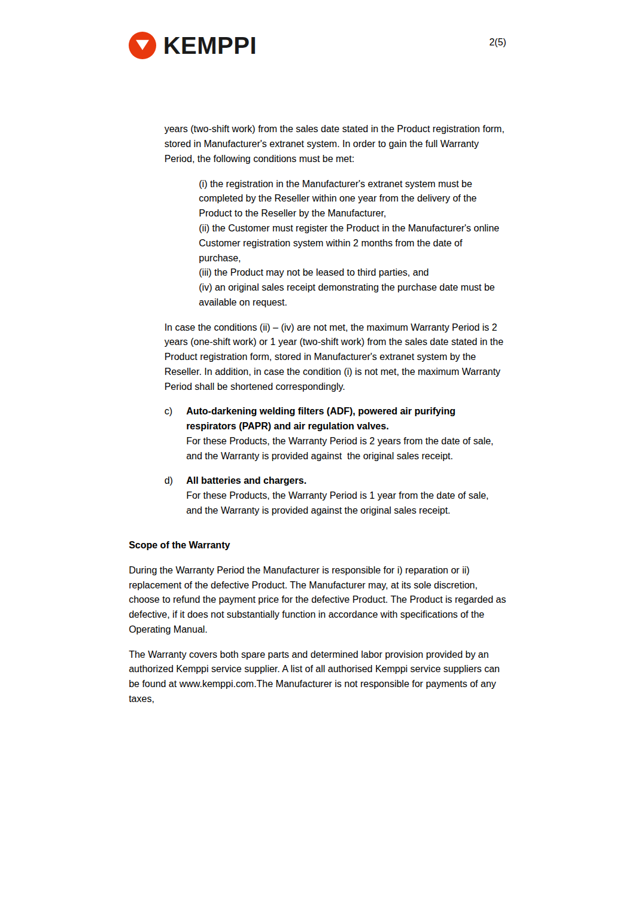KEMPPI
2(5)
years (two-shift work) from the sales date stated in the Product registration form, stored in Manufacturer's extranet system. In order to gain the full Warranty Period, the following conditions must be met:
(i) the registration in the Manufacturer's extranet system must be completed by the Reseller within one year from the delivery of the Product to the Reseller by the Manufacturer,
(ii) the Customer must register the Product in the Manufacturer's online Customer registration system within 2 months from the date of purchase,
(iii) the Product may not be leased to third parties, and
(iv) an original sales receipt demonstrating the purchase date must be available on request.
In case the conditions (ii) – (iv) are not met, the maximum Warranty Period is 2 years (one-shift work) or 1 year (two-shift work) from the sales date stated in the Product registration form, stored in Manufacturer's extranet system by the Reseller. In addition, in case the condition (i) is not met, the maximum Warranty Period shall be shortened correspondingly.
c) Auto-darkening welding filters (ADF), powered air purifying respirators (PAPR) and air regulation valves.
For these Products, the Warranty Period is 2 years from the date of sale, and the Warranty is provided against the original sales receipt.
d) All batteries and chargers.
For these Products, the Warranty Period is 1 year from the date of sale, and the Warranty is provided against the original sales receipt.
Scope of the Warranty
During the Warranty Period the Manufacturer is responsible for i) reparation or ii) replacement of the defective Product. The Manufacturer may, at its sole discretion, choose to refund the payment price for the defective Product. The Product is regarded as defective, if it does not substantially function in accordance with specifications of the Operating Manual.
The Warranty covers both spare parts and determined labor provision provided by an authorized Kemppi service supplier. A list of all authorised Kemppi service suppliers can be found at www.kemppi.com.The Manufacturer is not responsible for payments of any taxes,